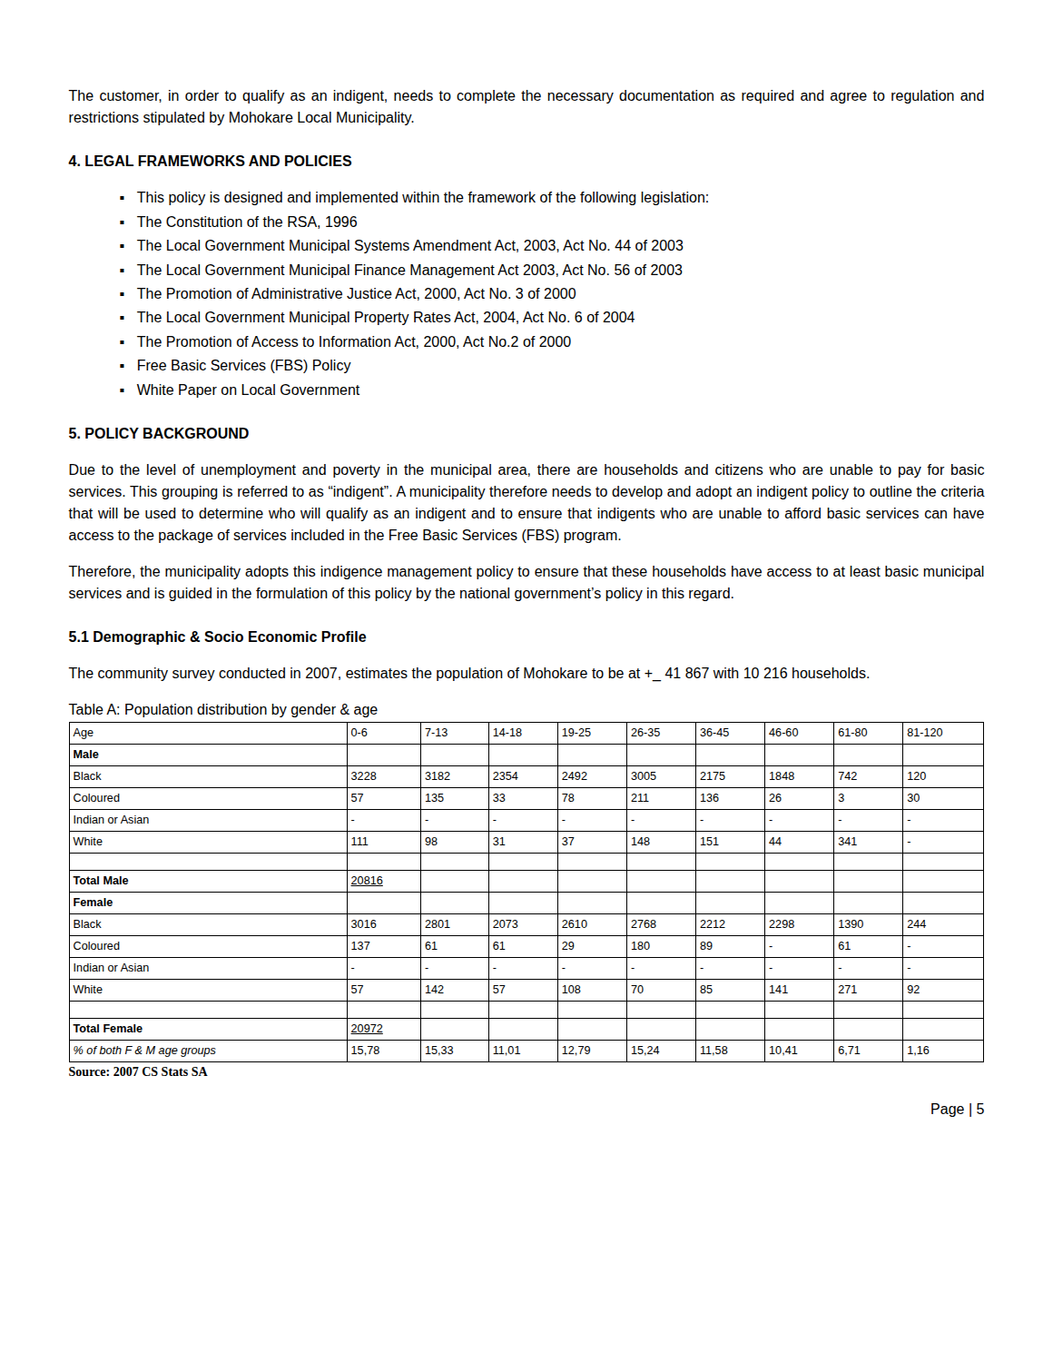The customer, in order to qualify as an indigent, needs to complete the necessary documentation as required and agree to regulation and restrictions stipulated by Mohokare Local Municipality.
4. LEGAL FRAMEWORKS AND POLICIES
This policy is designed and implemented within the framework of the following legislation:
The Constitution of the RSA, 1996
The Local Government Municipal Systems Amendment Act, 2003, Act No. 44 of 2003
The Local Government Municipal Finance Management Act 2003, Act No. 56 of 2003
The Promotion of Administrative Justice Act, 2000, Act No. 3 of 2000
The Local Government Municipal Property Rates Act, 2004, Act No. 6 of 2004
The Promotion of Access to Information Act, 2000, Act No.2 of 2000
Free Basic Services (FBS) Policy
White Paper on Local Government
5. POLICY BACKGROUND
Due to the level of unemployment and poverty in the municipal area, there are households and citizens who are unable to pay for basic services. This grouping is referred to as “indigent”. A municipality therefore needs to develop and adopt an indigent policy to outline the criteria that will be used to determine who will qualify as an indigent and to ensure that indigents who are unable to afford basic services can have access to the package of services included in the Free Basic Services (FBS) program.
Therefore, the municipality adopts this indigence management policy to ensure that these households have access to at least basic municipal services and is guided in the formulation of this policy by the national government’s policy in this regard.
5.1 Demographic & Socio Economic Profile
The community survey conducted in 2007, estimates the population of Mohokare to be at +_ 41 867 with 10 216 households.
Table A: Population distribution by gender & age
| Age | 0-6 | 7-13 | 14-18 | 19-25 | 26-35 | 36-45 | 46-60 | 61-80 | 81-120 |
| --- | --- | --- | --- | --- | --- | --- | --- | --- | --- |
| Male | | | | | | | | | |
| Black | 3228 | 3182 | 2354 | 2492 | 3005 | 2175 | 1848 | 742 | 120 |
| Coloured | 57 | 135 | 33 | 78 | 211 | 136 | 26 | 3 | 30 |
| Indian or Asian | - | - | - | - | - | - | - | - | - |
| White | 111 | 98 | 31 | 37 | 148 | 151 | 44 | 341 | - |
| Total Male | 20816 | | | | | | | | |
| Female | | | | | | | | | |
| Black | 3016 | 2801 | 2073 | 2610 | 2768 | 2212 | 2298 | 1390 | 244 |
| Coloured | 137 | 61 | 61 | 29 | 180 | 89 | - | 61 | - |
| Indian or Asian | - | - | - | - | - | - | - | - | - |
| White | 57 | 142 | 57 | 108 | 70 | 85 | 141 | 271 | 92 |
| Total Female | 20972 | | | | | | | | |
| % of both F & M age groups | 15,78 | 15,33 | 11,01 | 12,79 | 15,24 | 11,58 | 10,41 | 6,71 | 1,16 |
Source: 2007 CS Stats SA
Page | 5